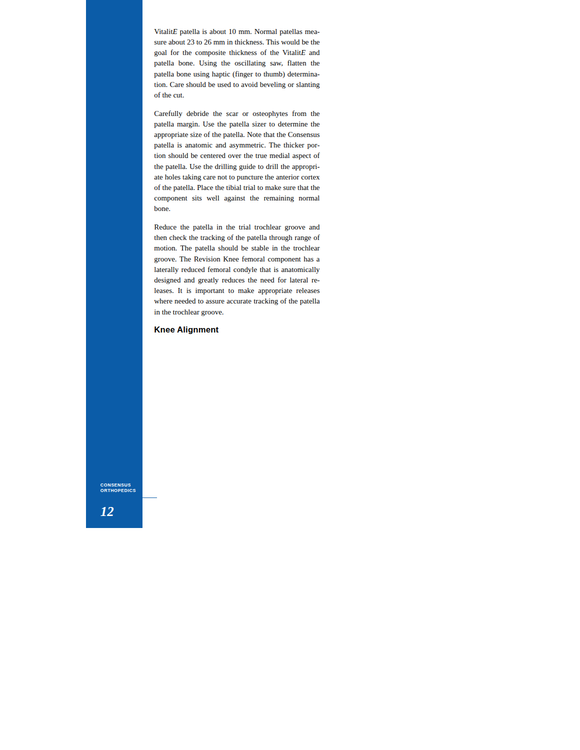VitalitE patella is about 10 mm. Normal patellas measure about 23 to 26 mm in thickness. This would be the goal for the composite thickness of the VitalitE and patella bone. Using the oscillating saw, flatten the patella bone using haptic (finger to thumb) determination. Care should be used to avoid beveling or slanting of the cut.
Carefully debride the scar or osteophytes from the patella margin. Use the patella sizer to determine the appropriate size of the patella. Note that the Consensus patella is anatomic and asymmetric. The thicker portion should be centered over the true medial aspect of the patella. Use the drilling guide to drill the appropriate holes taking care not to puncture the anterior cortex of the patella. Place the tibial trial to make sure that the component sits well against the remaining normal bone.
Reduce the patella in the trial trochlear groove and then check the tracking of the patella through range of motion. The patella should be stable in the trochlear groove. The Revision Knee femoral component has a laterally reduced femoral condyle that is anatomically designed and greatly reduces the need for lateral releases. It is important to make appropriate releases where needed to assure accurate tracking of the patella in the trochlear groove.
Knee Alignment
CONSENSUS
ORTHOPEDICS
12